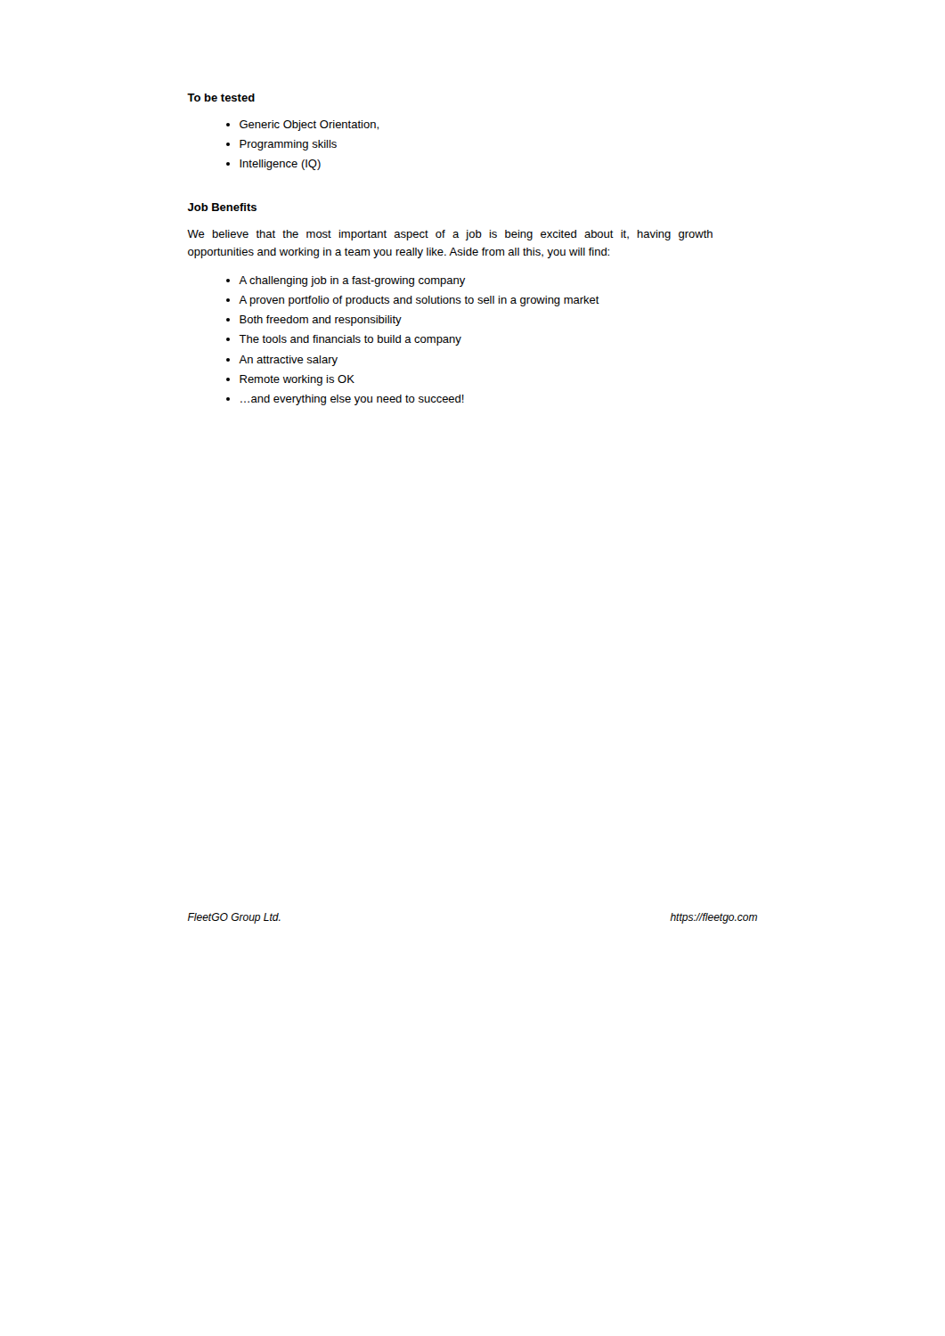To be tested
Generic Object Orientation,
Programming skills
Intelligence (IQ)
Job Benefits
We believe that the most important aspect of a job is being excited about it, having growth opportunities and working in a team you really like. Aside from all this, you will find:
A challenging job in a fast-growing company
A proven portfolio of products and solutions to sell in a growing market
Both freedom and responsibility
The tools and financials to build a company
An attractive salary
Remote working is OK
…and everything else you need to succeed!
FleetGO Group Ltd. https://fleetgo.com